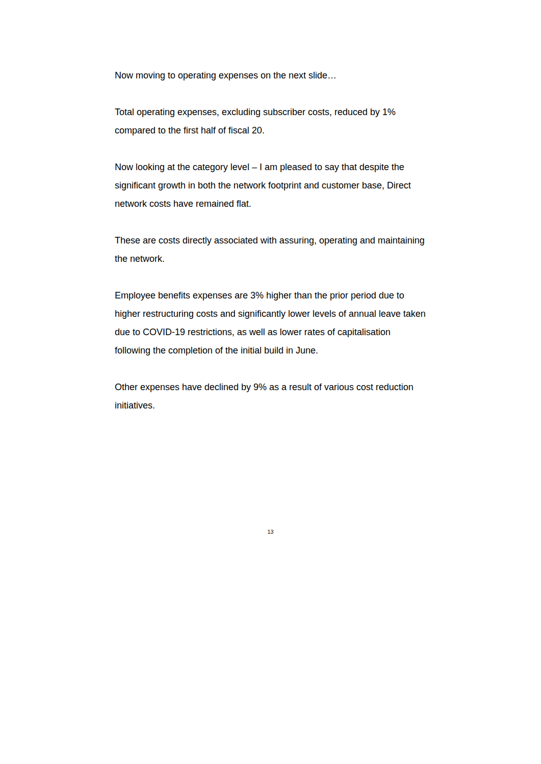Now moving to operating expenses on the next slide…
Total operating expenses, excluding subscriber costs, reduced by 1% compared to the first half of fiscal 20.
Now looking at the category level – I am pleased to say that despite the significant growth in both the network footprint and customer base, Direct network costs have remained flat.
These are costs directly associated with assuring, operating and maintaining the network.
Employee benefits expenses are 3% higher than the prior period due to higher restructuring costs and significantly lower levels of annual leave taken due to COVID-19 restrictions, as well as lower rates of capitalisation following the completion of the initial build in June.
Other expenses have declined by 9% as a result of various cost reduction initiatives.
13